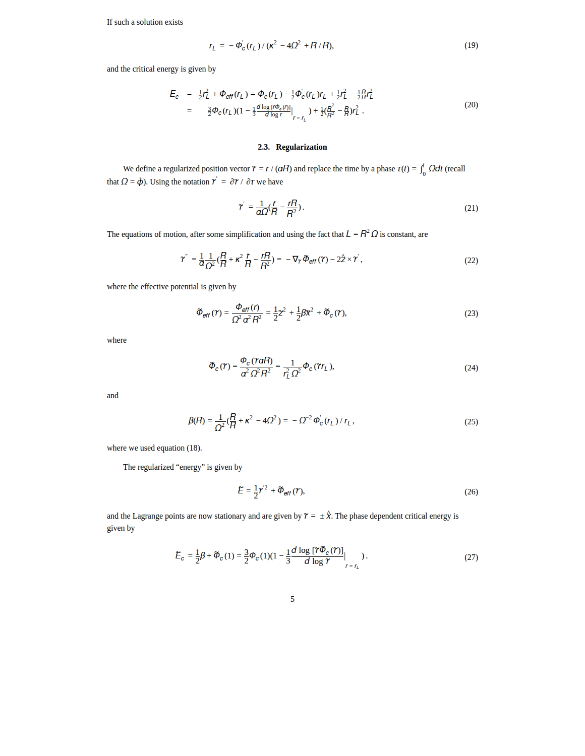If such a solution exists
rL = − Φc′ (rL) / ( κ2 − 4Ω2 + R¨ / R ) ,
(19)
and the critical energy is given by
Ec = 12 r˙L2 + Φeff (rL) = Φc (rL) − 12 Φc′ (rL) rL + 12 r˙L2 − 12 R¨R rL2 = 32 Φc (rL) ( 1 − 13 dlog[rΦc(r)] dlogr | r=rL ) + 12 ( R˙2R2 − R¨R ) rL2 .
(20)
2.3. Regularization
We define a regularized position vector r~=r/(αR) and replace the time by a phase τ(t)=∫0tΩdt (recall that Ω=ϕ˙). Using the notation r~′=∂r~/∂τ we have
r~′ = 1αΩ ( r˙R − rR˙R2 ) .
(21)
The equations of motion, after some simplification and using the fact that L=R2Ω is constant, are
r~″ = 1α 1Ω2 ( R¨R + κ2 r¨R − rR¨R2 ) = − ∇r~ Φ~eff (r~) − 2 z^ × r~′ ,
(22)
where the effective potential is given by
Φ~eff (r~) = Φeff(r) Ω2α2R2 = 12 z~2 + 12 β x~2 + Φ~c (r~) ,
(23)
where
Φ~c (r~) = Φc(r~αR) α2Ω2R2 = 1rL2Ω2 Φc (r~rL) ,
(24)
and
β (R) = 1Ω2 ( R¨R + κ2 − 4 Ω2 ) = − Ω−2 Φc′ (rL) / rL ,
(25)
where we used equation (18).
The regularized “energy” is given by
E~ = 12 r~′2 + Φ~eff (r~) ,
(26)
and the Lagrange points are now stationary and are given by r~=±x^. The phase dependent critical energy is given by
E~c = 12 β + Φ~c (1) = 32 Φc (1) ( 1 − 13 dlog[r~Φ~c(r~)] dlogr~ | r=rL ) .
(27)
5